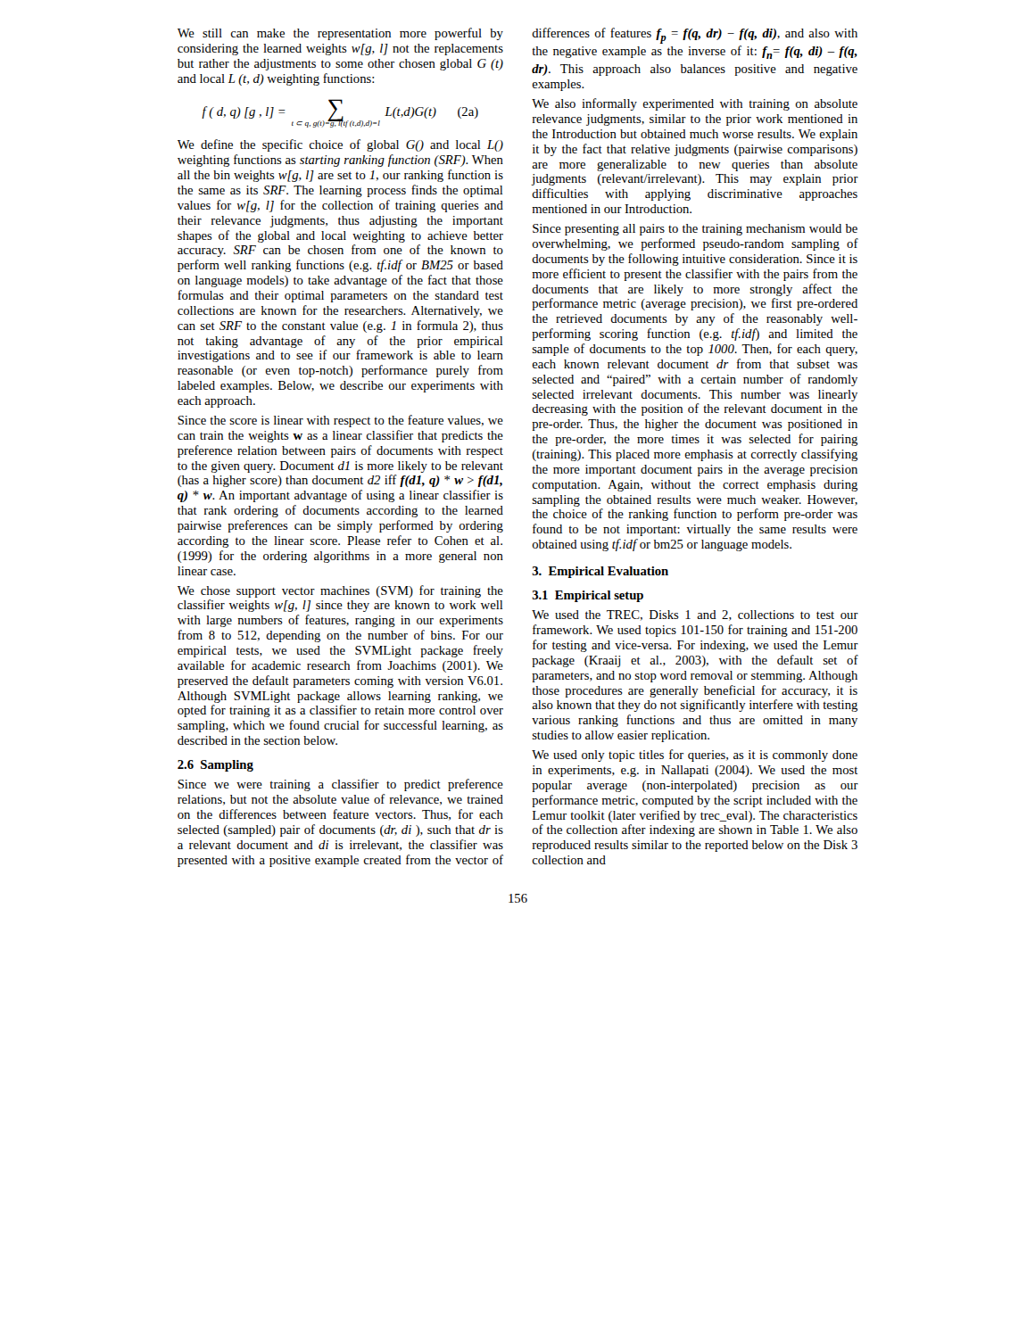We still can make the representation more powerful by considering the learned weights w[g, l] not the replacements but rather the adjustments to some other chosen global G (t) and local L (t, d) weighting functions:
f ( d, q) [g , l] = ∑ t ⊂ q, g(t)=g, l(tf (t,d),d)=l L(t,d)G(t) (2a)
We define the specific choice of global G() and local L() weighting functions as starting ranking function (SRF). When all the bin weights w[g, l] are set to 1, our ranking function is the same as its SRF. The learning process finds the optimal values for w[g, l] for the collection of training queries and their relevance judgments, thus adjusting the important shapes of the global and local weighting to achieve better accuracy. SRF can be chosen from one of the known to perform well ranking functions (e.g. tf.idf or BM25 or based on language models) to take advantage of the fact that those formulas and their optimal parameters on the standard test collections are known for the researchers. Alternatively, we can set SRF to the constant value (e.g. 1 in formula 2), thus not taking advantage of any of the prior empirical investigations and to see if our framework is able to learn reasonable (or even top-notch) performance purely from labeled examples. Below, we describe our experiments with each approach.
Since the score is linear with respect to the feature values, we can train the weights w as a linear classifier that predicts the preference relation between pairs of documents with respect to the given query. Document d1 is more likely to be relevant (has a higher score) than document d2 iff f(d1, q) * w > f(d1, q) * w. An important advantage of using a linear classifier is that rank ordering of documents according to the learned pairwise preferences can be simply performed by ordering according to the linear score. Please refer to Cohen et al. (1999) for the ordering algorithms in a more general non linear case.
We chose support vector machines (SVM) for training the classifier weights w[g, l] since they are known to work well with large numbers of features, ranging in our experiments from 8 to 512, depending on the number of bins. For our empirical tests, we used the SVMLight package freely available for academic research from Joachims (2001). We preserved the default parameters coming with version V6.01. Although SVMLight package allows learning ranking, we opted for training it as a classifier to retain more control over sampling, which we found crucial for successful learning, as described in the section below.
2.6 Sampling
Since we were training a classifier to predict preference relations, but not the absolute value of relevance, we trained on the differences between feature vectors. Thus, for each selected (sampled) pair of documents (dr, di ), such that dr is a relevant document and di is irrelevant, the classifier was presented with a positive example created from the vector of differences of features fp = f(q, dr) − f(q, di), and also with the negative example as the inverse of it: fn= f(q, di) – f(q, dr). This approach also balances positive and negative examples.
We also informally experimented with training on absolute relevance judgments, similar to the prior work mentioned in the Introduction but obtained much worse results. We explain it by the fact that relative judgments (pairwise comparisons) are more generalizable to new queries than absolute judgments (relevant/irrelevant). This may explain prior difficulties with applying discriminative approaches mentioned in our Introduction.
Since presenting all pairs to the training mechanism would be overwhelming, we performed pseudo-random sampling of documents by the following intuitive consideration. Since it is more efficient to present the classifier with the pairs from the documents that are likely to more strongly affect the performance metric (average precision), we first pre-ordered the retrieved documents by any of the reasonably well-performing scoring function (e.g. tf.idf) and limited the sample of documents to the top 1000. Then, for each query, each known relevant document dr from that subset was selected and “paired” with a certain number of randomly selected irrelevant documents. This number was linearly decreasing with the position of the relevant document in the pre-order. Thus, the higher the document was positioned in the pre-order, the more times it was selected for pairing (training). This placed more emphasis at correctly classifying the more important document pairs in the average precision computation. Again, without the correct emphasis during sampling the obtained results were much weaker. However, the choice of the ranking function to perform pre-order was found to be not important: virtually the same results were obtained using tf.idf or bm25 or language models.
3. Empirical Evaluation
3.1 Empirical setup
We used the TREC, Disks 1 and 2, collections to test our framework. We used topics 101-150 for training and 151-200 for testing and vice-versa. For indexing, we used the Lemur package (Kraaij et al., 2003), with the default set of parameters, and no stop word removal or stemming. Although those procedures are generally beneficial for accuracy, it is also known that they do not significantly interfere with testing various ranking functions and thus are omitted in many studies to allow easier replication.
We used only topic titles for queries, as it is commonly done in experiments, e.g. in Nallapati (2004). We used the most popular average (non-interpolated) precision as our performance metric, computed by the script included with the Lemur toolkit (later verified by trec_eval). The characteristics of the collection after indexing are shown in Table 1. We also reproduced results similar to the reported below on the Disk 3 collection and
156